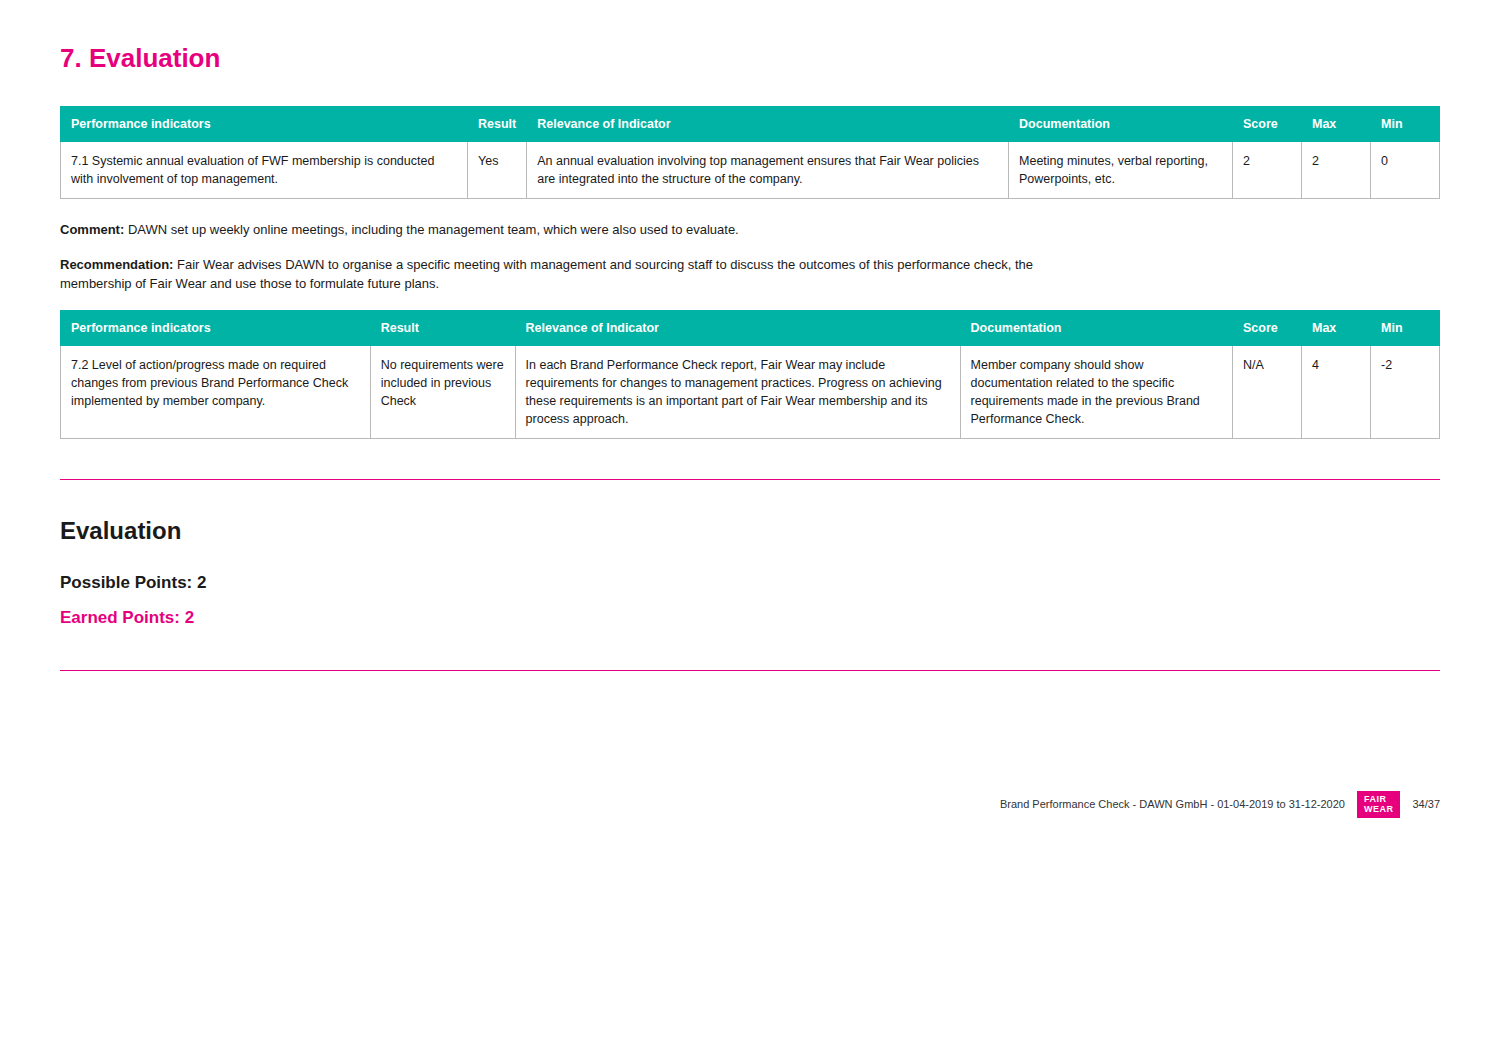7. Evaluation
| Performance indicators | Result | Relevance of Indicator | Documentation | Score | Max | Min |
| --- | --- | --- | --- | --- | --- | --- |
| 7.1 Systemic annual evaluation of FWF membership is conducted with involvement of top management. | Yes | An annual evaluation involving top management ensures that Fair Wear policies are integrated into the structure of the company. | Meeting minutes, verbal reporting, Powerpoints, etc. | 2 | 2 | 0 |
Comment: DAWN set up weekly online meetings, including the management team, which were also used to evaluate.
Recommendation: Fair Wear advises DAWN to organise a specific meeting with management and sourcing staff to discuss the outcomes of this performance check, the membership of Fair Wear and use those to formulate future plans.
| Performance indicators | Result | Relevance of Indicator | Documentation | Score | Max | Min |
| --- | --- | --- | --- | --- | --- | --- |
| 7.2 Level of action/progress made on required changes from previous Brand Performance Check implemented by member company. | No requirements were included in previous Check | In each Brand Performance Check report, Fair Wear may include requirements for changes to management practices. Progress on achieving these requirements is an important part of Fair Wear membership and its process approach. | Member company should show documentation related to the specific requirements made in the previous Brand Performance Check. | N/A | 4 | -2 |
Evaluation
Possible Points: 2
Earned Points: 2
Brand Performance Check - DAWN GmbH - 01-04-2019 to 31-12-2020 FAIR
WEAR 34/37